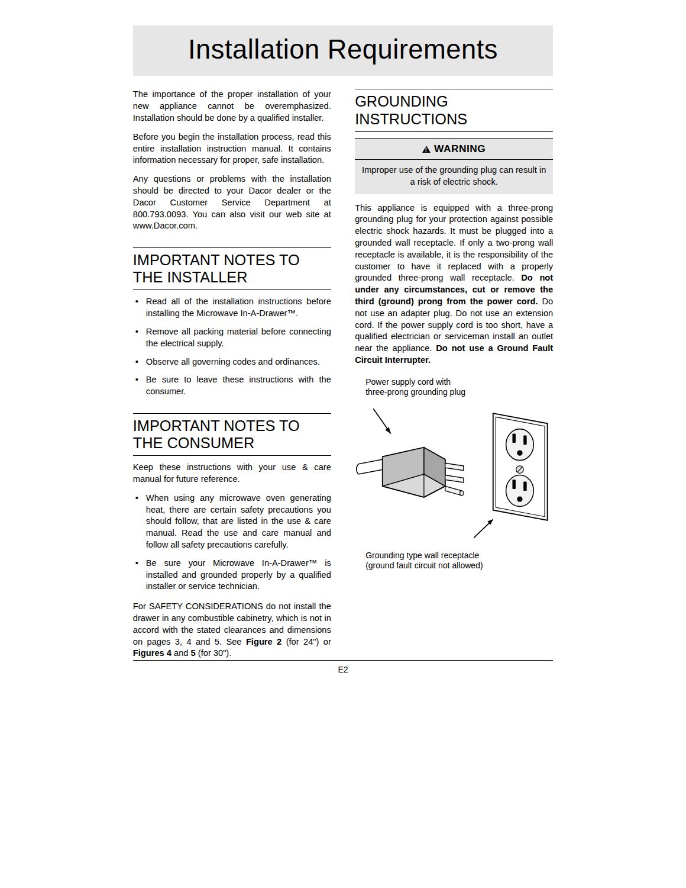Installation Requirements
The importance of the proper installation of your new appliance cannot be overemphasized. Installation should be done by a qualified installer.
Before you begin the installation process, read this entire installation instruction manual. It contains information necessary for proper, safe installation.
Any questions or problems with the installation should be directed to your Dacor dealer or the Dacor Customer Service Department at 800.793.0093. You can also visit our web site at www.Dacor.com.
IMPORTANT NOTES TO THE INSTALLER
Read all of the installation instructions before installing the Microwave In-A-Drawer™.
Remove all packing material before connecting the electrical supply.
Observe all governing codes and ordinances.
Be sure to leave these instructions with the consumer.
IMPORTANT NOTES TO THE CONSUMER
Keep these instructions with your use & care manual for future reference.
When using any microwave oven generating heat, there are certain safety precautions you should follow, that are listed in the use & care manual. Read the use and care manual and follow all safety precautions carefully.
Be sure your Microwave In-A-Drawer™ is installed and grounded properly by a qualified installer or service technician.
For SAFETY CONSIDERATIONS do not install the drawer in any combustible cabinetry, which is not in accord with the stated clearances and dimensions on pages 3, 4 and 5. See Figure 2 (for 24") or Figures 4 and 5 (for 30").
GROUNDING INSTRUCTIONS
WARNING
Improper use of the grounding plug can result in a risk of electric shock.
This appliance is equipped with a three-prong grounding plug for your protection against possible electric shock hazards. It must be plugged into a grounded wall receptacle. If only a two-prong wall receptacle is available, it is the responsibility of the customer to have it replaced with a properly grounded three-prong wall receptacle. Do not under any circumstances, cut or remove the third (ground) prong from the power cord. Do not use an adapter plug. Do not use an extension cord. If the power supply cord is too short, have a qualified electrician or serviceman install an outlet near the appliance. Do not use a Ground Fault Circuit Interrupter.
Power supply cord with
three-prong grounding plug
Grounding type wall receptacle
(ground fault circuit not allowed)
E2